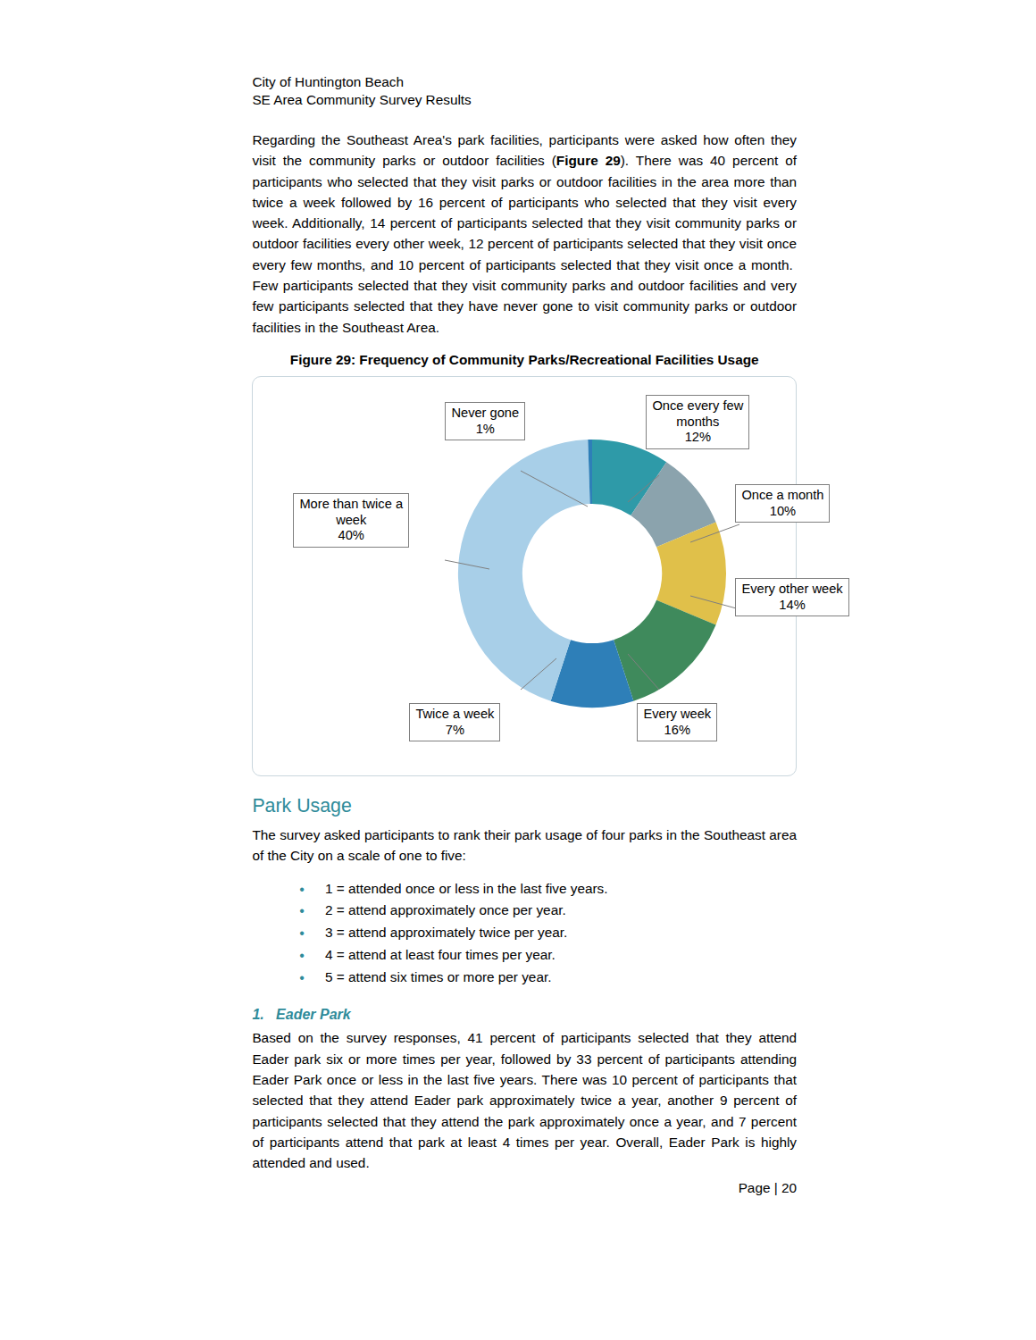City of Huntington Beach
SE Area Community Survey Results
Regarding the Southeast Area's park facilities, participants were asked how often they visit the community parks or outdoor facilities (Figure 29). There was 40 percent of participants who selected that they visit parks or outdoor facilities in the area more than twice a week followed by 16 percent of participants who selected that they visit every week. Additionally, 14 percent of participants selected that they visit community parks or outdoor facilities every other week, 12 percent of participants selected that they visit once every few months, and 10 percent of participants selected that they visit once a month. Few participants selected that they visit community parks and outdoor facilities and very few participants selected that they have never gone to visit community parks or outdoor facilities in the Southeast Area.
Figure 29: Frequency of Community Parks/Recreational Facilities Usage
Never gone
1%
Once every few
months
12%
Once a month
10%
Every other week
14%
Every week
16%
Twice a week
7%
More than twice a
week
40%
Park Usage
The survey asked participants to rank their park usage of four parks in the Southeast area of the City on a scale of one to five:
1 = attended once or less in the last five years.
2 = attend approximately once per year.
3 = attend approximately twice per year.
4 = attend at least four times per year.
5 = attend six times or more per year.
1. Eader Park
Based on the survey responses, 41 percent of participants selected that they attend Eader park six or more times per year, followed by 33 percent of participants attending Eader Park once or less in the last five years. There was 10 percent of participants that selected that they attend Eader park approximately twice a year, another 9 percent of participants selected that they attend the park approximately once a year, and 7 percent of participants attend that park at least 4 times per year. Overall, Eader Park is highly attended and used.
Page | 20